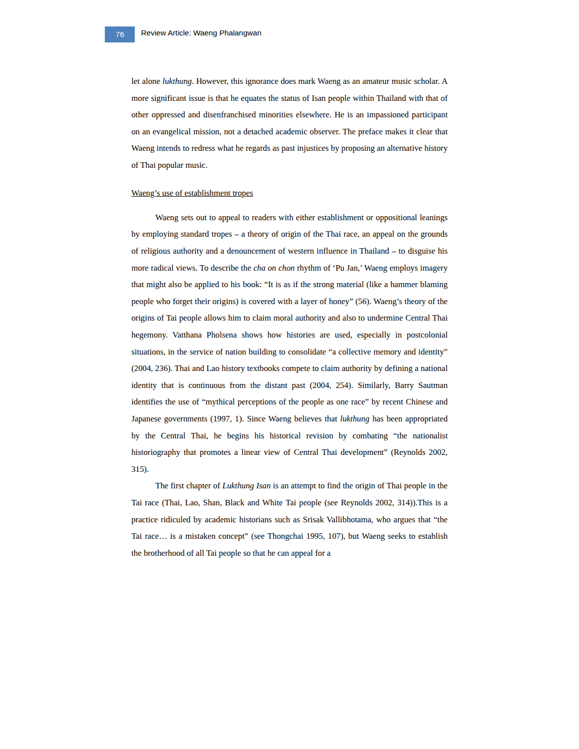76
Review Article: Waeng Phalangwan
let alone lukthung. However, this ignorance does mark Waeng as an amateur music scholar. A more significant issue is that he equates the status of Isan people within Thailand with that of other oppressed and disenfranchised minorities elsewhere. He is an impassioned participant on an evangelical mission, not a detached academic observer. The preface makes it clear that Waeng intends to redress what he regards as past injustices by proposing an alternative history of Thai popular music.
Waeng’s use of establishment tropes
Waeng sets out to appeal to readers with either establishment or oppositional leanings by employing standard tropes – a theory of origin of the Thai race, an appeal on the grounds of religious authority and a denouncement of western influence in Thailand – to disguise his more radical views. To describe the cha on chon rhythm of ‘Pu Jan,’ Waeng employs imagery that might also be applied to his book: “It is as if the strong material (like a hammer blaming people who forget their origins) is covered with a layer of honey” (56). Waeng’s theory of the origins of Tai people allows him to claim moral authority and also to undermine Central Thai hegemony. Vatthana Pholsena shows how histories are used, especially in postcolonial situations, in the service of nation building to consolidate “a collective memory and identity” (2004, 236). Thai and Lao history textbooks compete to claim authority by defining a national identity that is continuous from the distant past (2004, 254). Similarly, Barry Sautman identifies the use of “mythical perceptions of the people as one race” by recent Chinese and Japanese governments (1997, 1). Since Waeng believes that lukthung has been appropriated by the Central Thai, he begins his historical revision by combating “the nationalist historiography that promotes a linear view of Central Thai development” (Reynolds 2002, 315).
The first chapter of Lukthung Isan is an attempt to find the origin of Thai people in the Tai race (Thai, Lao, Shan, Black and White Tai people (see Reynolds 2002, 314)).This is a practice ridiculed by academic historians such as Srisak Vallibhotama, who argues that “the Tai race… is a mistaken concept” (see Thongchai 1995, 107), but Waeng seeks to establish the brotherhood of all Tai people so that he can appeal for a